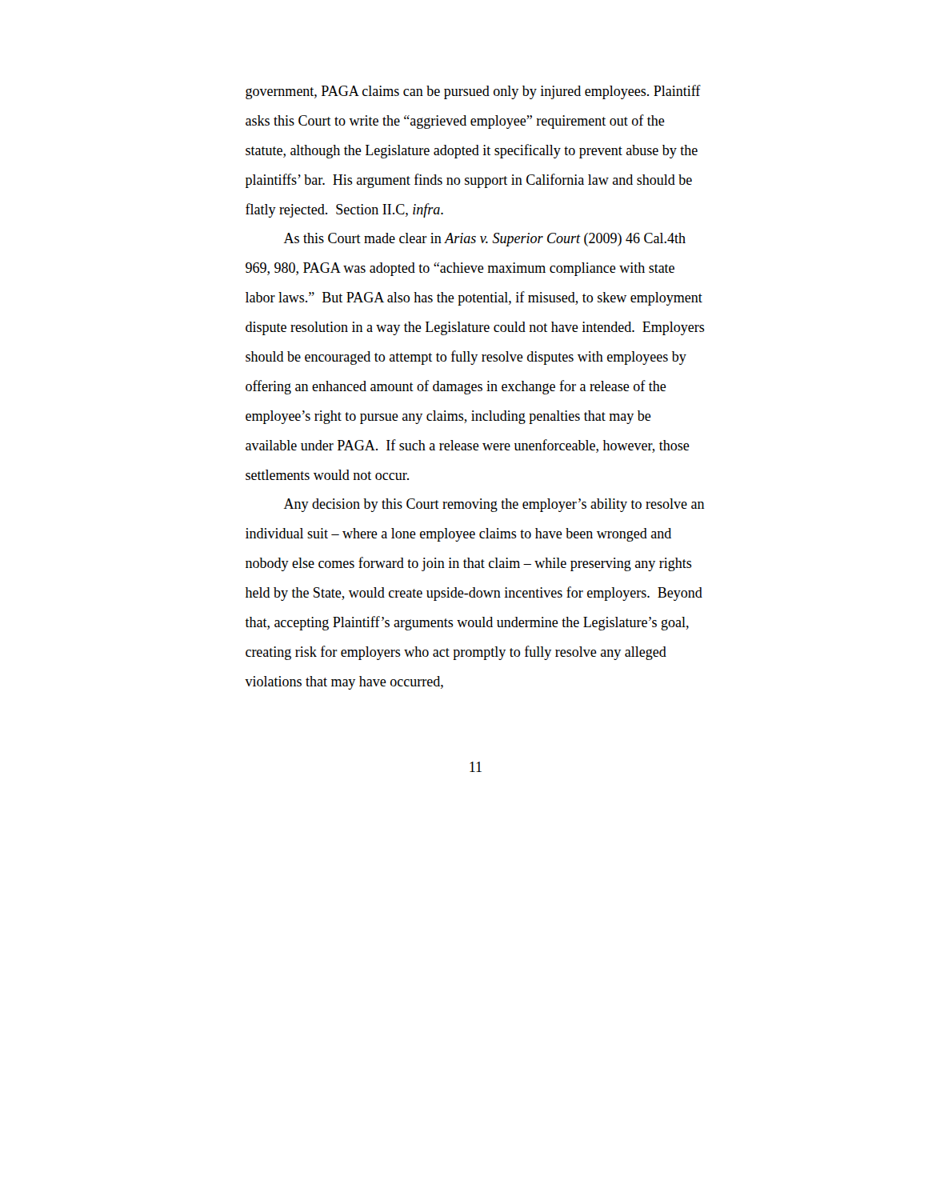government, PAGA claims can be pursued only by injured employees. Plaintiff asks this Court to write the “aggrieved employee” requirement out of the statute, although the Legislature adopted it specifically to prevent abuse by the plaintiffs’ bar. His argument finds no support in California law and should be flatly rejected. Section II.C, infra.
As this Court made clear in Arias v. Superior Court (2009) 46 Cal.4th 969, 980, PAGA was adopted to “achieve maximum compliance with state labor laws.” But PAGA also has the potential, if misused, to skew employment dispute resolution in a way the Legislature could not have intended. Employers should be encouraged to attempt to fully resolve disputes with employees by offering an enhanced amount of damages in exchange for a release of the employee’s right to pursue any claims, including penalties that may be available under PAGA. If such a release were unenforceable, however, those settlements would not occur.
Any decision by this Court removing the employer’s ability to resolve an individual suit – where a lone employee claims to have been wronged and nobody else comes forward to join in that claim – while preserving any rights held by the State, would create upside-down incentives for employers. Beyond that, accepting Plaintiff’s arguments would undermine the Legislature’s goal, creating risk for employers who act promptly to fully resolve any alleged violations that may have occurred,
11